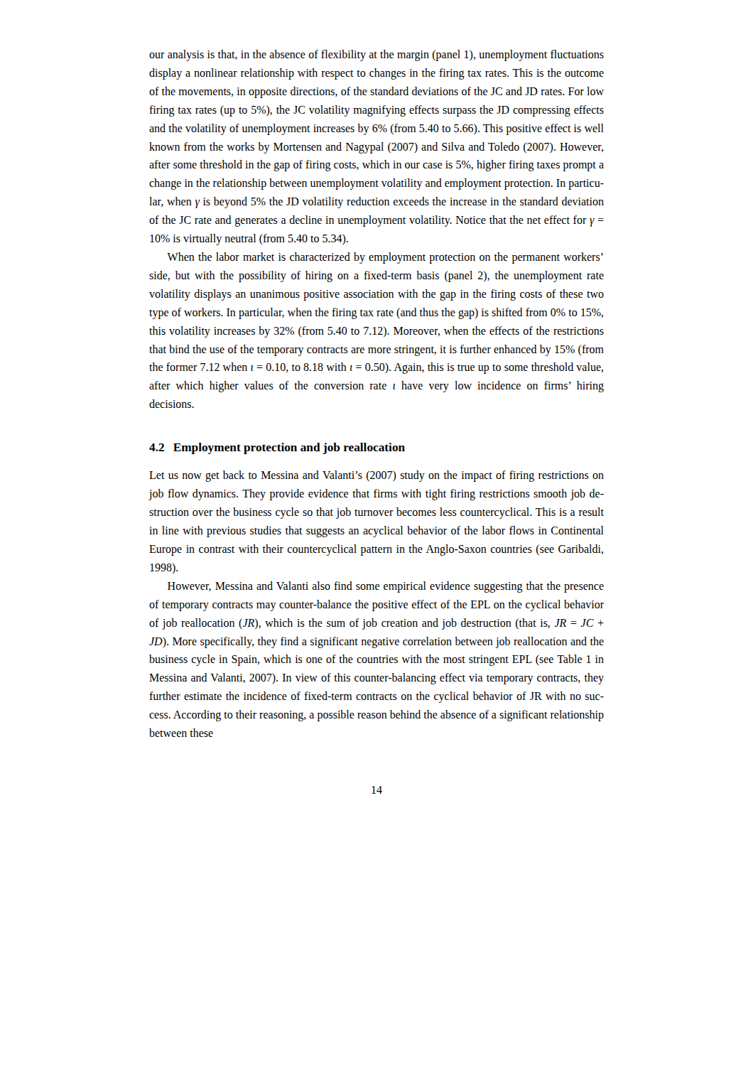our analysis is that, in the absence of flexibility at the margin (panel 1), unemployment fluctuations display a nonlinear relationship with respect to changes in the firing tax rates. This is the outcome of the movements, in opposite directions, of the standard deviations of the JC and JD rates. For low firing tax rates (up to 5%), the JC volatility magnifying effects surpass the JD compressing effects and the volatility of unemployment increases by 6% (from 5.40 to 5.66). This positive effect is well known from the works by Mortensen and Nagypal (2007) and Silva and Toledo (2007). However, after some threshold in the gap of firing costs, which in our case is 5%, higher firing taxes prompt a change in the relationship between unemployment volatility and employment protection. In particular, when γ is beyond 5% the JD volatility reduction exceeds the increase in the standard deviation of the JC rate and generates a decline in unemployment volatility. Notice that the net effect for γ = 10% is virtually neutral (from 5.40 to 5.34).
When the labor market is characterized by employment protection on the permanent workers’ side, but with the possibility of hiring on a fixed-term basis (panel 2), the unemployment rate volatility displays an unanimous positive association with the gap in the firing costs of these two type of workers. In particular, when the firing tax rate (and thus the gap) is shifted from 0% to 15%, this volatility increases by 32% (from 5.40 to 7.12). Moreover, when the effects of the restrictions that bind the use of the temporary contracts are more stringent, it is further enhanced by 15% (from the former 7.12 when ι = 0.10, to 8.18 with ι = 0.50). Again, this is true up to some threshold value, after which higher values of the conversion rate ι have very low incidence on firms’ hiring decisions.
4.2 Employment protection and job reallocation
Let us now get back to Messina and Valanti’s (2007) study on the impact of firing restrictions on job flow dynamics. They provide evidence that firms with tight firing restrictions smooth job destruction over the business cycle so that job turnover becomes less countercyclical. This is a result in line with previous studies that suggests an acyclical behavior of the labor flows in Continental Europe in contrast with their countercyclical pattern in the Anglo-Saxon countries (see Garibaldi, 1998).
However, Messina and Valanti also find some empirical evidence suggesting that the presence of temporary contracts may counter-balance the positive effect of the EPL on the cyclical behavior of job reallocation (JR), which is the sum of job creation and job destruction (that is, JR = JC + JD). More specifically, they find a significant negative correlation between job reallocation and the business cycle in Spain, which is one of the countries with the most stringent EPL (see Table 1 in Messina and Valanti, 2007). In view of this counter-balancing effect via temporary contracts, they further estimate the incidence of fixed-term contracts on the cyclical behavior of JR with no success. According to their reasoning, a possible reason behind the absence of a significant relationship between these
14